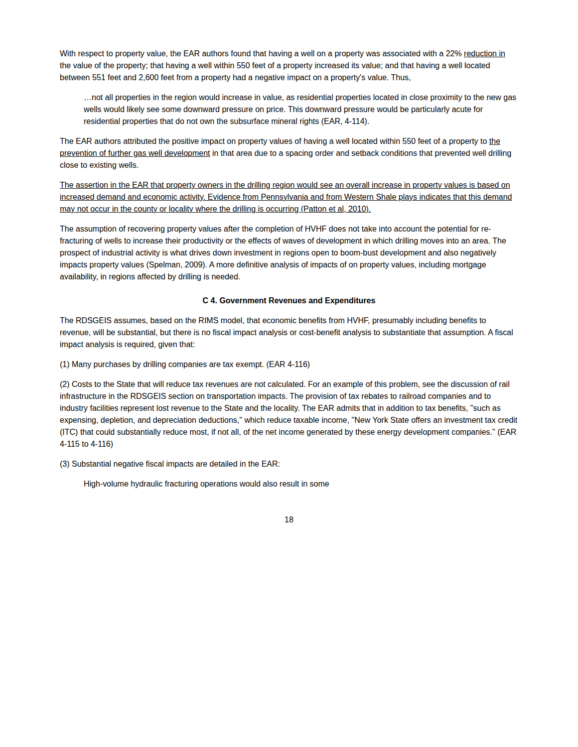With respect to property value, the EAR authors found that having a well on a property was associated with a 22% reduction in the value of the property; that having a well within 550 feet of a property increased its value; and that having a well located between 551 feet and 2,600 feet from a property had a negative impact on a property's value. Thus,
…not all properties in the region would increase in value, as residential properties located in close proximity to the new gas wells would likely see some downward pressure on price. This downward pressure would be particularly acute for residential properties that do not own the subsurface mineral rights (EAR, 4-114).
The EAR authors attributed the positive impact on property values of having a well located within 550 feet of a property to the prevention of further gas well development in that area due to a spacing order and setback conditions that prevented well drilling close to existing wells.
The assertion in the EAR that property owners in the drilling region would see an overall increase in property values is based on increased demand and economic activity. Evidence from Pennsylvania and from Western Shale plays indicates that this demand may not occur in the county or locality where the drilling is occurring (Patton et al, 2010).
The assumption of recovering property values after the completion of HVHF does not take into account the potential for re-fracturing of wells to increase their productivity or the effects of waves of development in which drilling moves into an area. The prospect of industrial activity is what drives down investment in regions open to boom-bust development and also negatively impacts property values (Spelman, 2009). A more definitive analysis of impacts of on property values, including mortgage availability, in regions affected by drilling is needed.
C 4. Government Revenues and Expenditures
The RDSGEIS assumes, based on the RIMS model, that economic benefits from HVHF, presumably including benefits to revenue, will be substantial, but there is no fiscal impact analysis or cost-benefit analysis to substantiate that assumption. A fiscal impact analysis is required, given that:
(1) Many purchases by drilling companies are tax exempt. (EAR 4-116)
(2) Costs to the State that will reduce tax revenues are not calculated. For an example of this problem, see the discussion of rail infrastructure in the RDSGEIS section on transportation impacts. The provision of tax rebates to railroad companies and to industry facilities represent lost revenue to the State and the locality. The EAR admits that in addition to tax benefits, "such as expensing, depletion, and depreciation deductions," which reduce taxable income, "New York State offers an investment tax credit (ITC) that could substantially reduce most, if not all, of the net income generated by these energy development companies." (EAR 4-115 to 4-116)
(3) Substantial negative fiscal impacts are detailed in the EAR:
High-volume hydraulic fracturing operations would also result in some
18